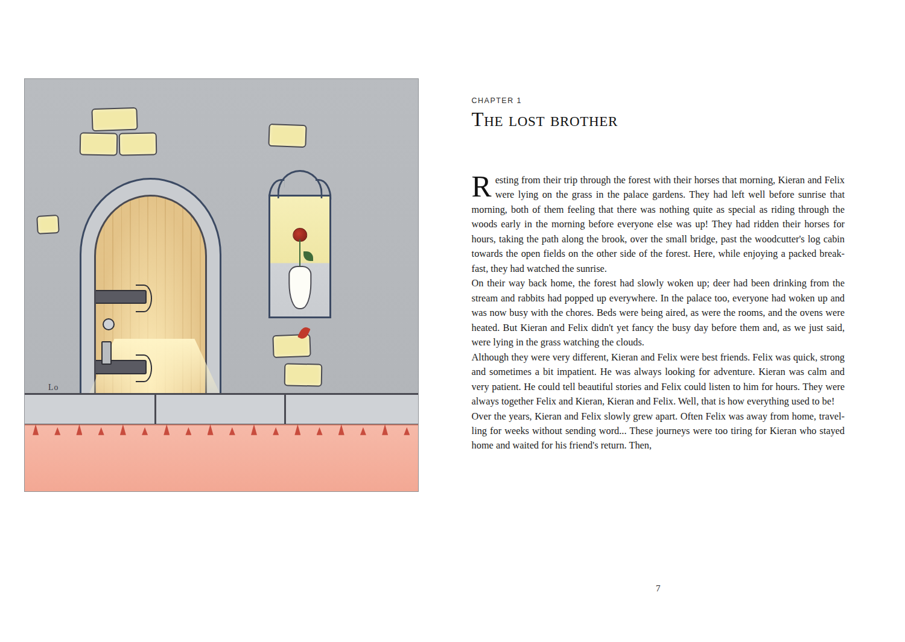Lo
Chapter 1
The lost brother
Resting from their trip through the forest with their horses that morning, Kieran and Felix were lying on the grass in the palace gardens. They had left well before sunrise that morning, both of them feeling that there was nothing quite as special as riding through the woods early in the morning before everyone else was up! They had ridden their horses for hours, taking the path along the brook, over the small bridge, past the woodcutter's log cabin towards the open fields on the other side of the forest. Here, while enjoying a packed breakfast, they had watched the sunrise.
On their way back home, the forest had slowly woken up; deer had been drinking from the stream and rabbits had popped up everywhere. In the palace too, everyone had woken up and was now busy with the chores. Beds were being aired, as were the rooms, and the ovens were heated. But Kieran and Felix didn't yet fancy the busy day before them and, as we just said, were lying in the grass watching the clouds.
Although they were very different, Kieran and Felix were best friends. Felix was quick, strong and sometimes a bit impatient. He was always looking for adventure. Kieran was calm and very patient. He could tell beautiful stories and Felix could listen to him for hours. They were always together Felix and Kieran, Kieran and Felix. Well, that is how everything used to be!
Over the years, Kieran and Felix slowly grew apart. Often Felix was away from home, travelling for weeks without sending word... These journeys were too tiring for Kieran who stayed home and waited for his friend's return. Then,
7